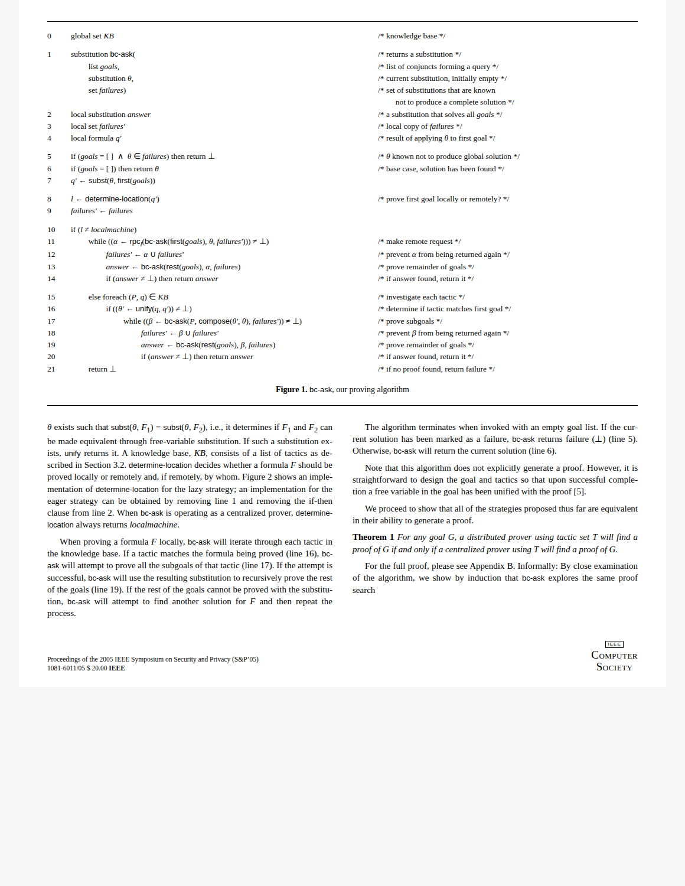| 0 | global set KB | /* knowledge base */ |
| 1 | substitution bc-ask ( | /* returns a substitution */ |
| | list goals , | /* list of conjuncts forming a query */ |
| | substitution θ , | /* current substitution, initially empty */ |
| | set failures ) | /* set of substitutions that are known |
| | | not to produce a complete solution */ |
| 2 | local substitution answer | /* a substitution that solves all goals */ |
| 3 | local set failures′ | /* local copy of failures */ |
| 4 | local formula q′ | /* result of applying θ to first goal */ |
| 5 | if ( goals = [ ] ∧ θ ∈ failures ) then return ⊥ | /* θ known not to produce global solution */ |
| 6 | if ( goals = [ ]) then return θ | /* base case, solution has been found */ |
| 7 | q′ ← subst ( θ , first ( goals )) | |
| 8 | l ← determine-location ( q′ ) | /* prove first goal locally or remotely? */ |
| 9 | failures′ ← failures | |
| 10 | if ( l ≠ localmachine ) | |
| 11 | while (( α ← rpc l ( bc-ask ( first ( goals ), θ , failures′ ))) ≠ ⊥) | /* make remote request */ |
| 12 | failures′ ← α ∪ failures′ | /* prevent α from being returned again */ |
| 13 | answer ← bc-ask ( rest ( goals ), α , failures ) | /* prove remainder of goals */ |
| 14 | if ( answer ≠ ⊥) then return answer | /* if answer found, return it */ |
| 15 | else foreach ( P , q ) ∈ KB | /* investigate each tactic */ |
| 16 | if (( θ′ ← unify ( q , q′ )) ≠ ⊥) | /* determine if tactic matches first goal */ |
| 17 | while (( β ← bc-ask ( P , compose ( θ′ , θ ), failures′ )) ≠ ⊥) | /* prove subgoals */ |
| 18 | failures′ ← β ∪ failures′ | /* prevent β from being returned again */ |
| 19 | answer ← bc-ask ( rest ( goals ), β , failures ) | /* prove remainder of goals */ |
| 20 | if ( answer ≠ ⊥) then return answer | /* if answer found, return it */ |
| 21 | return ⊥ | /* if no proof found, return failure */ |
Figure 1. bc-ask, our proving algorithm
θ exists such that subst(θ, F1) = subst(θ, F2), i.e., it determines if F1 and F2 can be made equivalent through free-variable substitution. If such a substitution exists, unify returns it. A knowledge base, KB, consists of a list of tactics as described in Section 3.2. determine-location decides whether a formula F should be proved locally or remotely and, if remotely, by whom. Figure 2 shows an implementation of determine-location for the lazy strategy; an implementation for the eager strategy can be obtained by removing line 1 and removing the if-then clause from line 2. When bc-ask is operating as a centralized prover, determine-location always returns localmachine.
When proving a formula F locally, bc-ask will iterate through each tactic in the knowledge base. If a tactic matches the formula being proved (line 16), bc-ask will attempt to prove all the subgoals of that tactic (line 17). If the attempt is successful, bc-ask will use the resulting substitution to recursively prove the rest of the goals (line 19). If the rest of the goals cannot be proved with the substitution, bc-ask will attempt to find another solution for F and then repeat the process.
The algorithm terminates when invoked with an empty goal list. If the current solution has been marked as a failure, bc-ask returns failure (⊥) (line 5). Otherwise, bc-ask will return the current solution (line 6).
Note that this algorithm does not explicitly generate a proof. However, it is straightforward to design the goal and tactics so that upon successful completion a free variable in the goal has been unified with the proof [5].
We proceed to show that all of the strategies proposed thus far are equivalent in their ability to generate a proof.
Theorem 1 For any goal G, a distributed prover using tactic set T will find a proof of G if and only if a centralized prover using T will find a proof of G.
For the full proof, please see Appendix B. Informally: By close examination of the algorithm, we show by induction that bc-ask explores the same proof search
Proceedings of the 2005 IEEE Symposium on Security and Privacy (S&P’05)
1081-6011/05 $ 20.00 IEEE
IEEE
Computer
Society